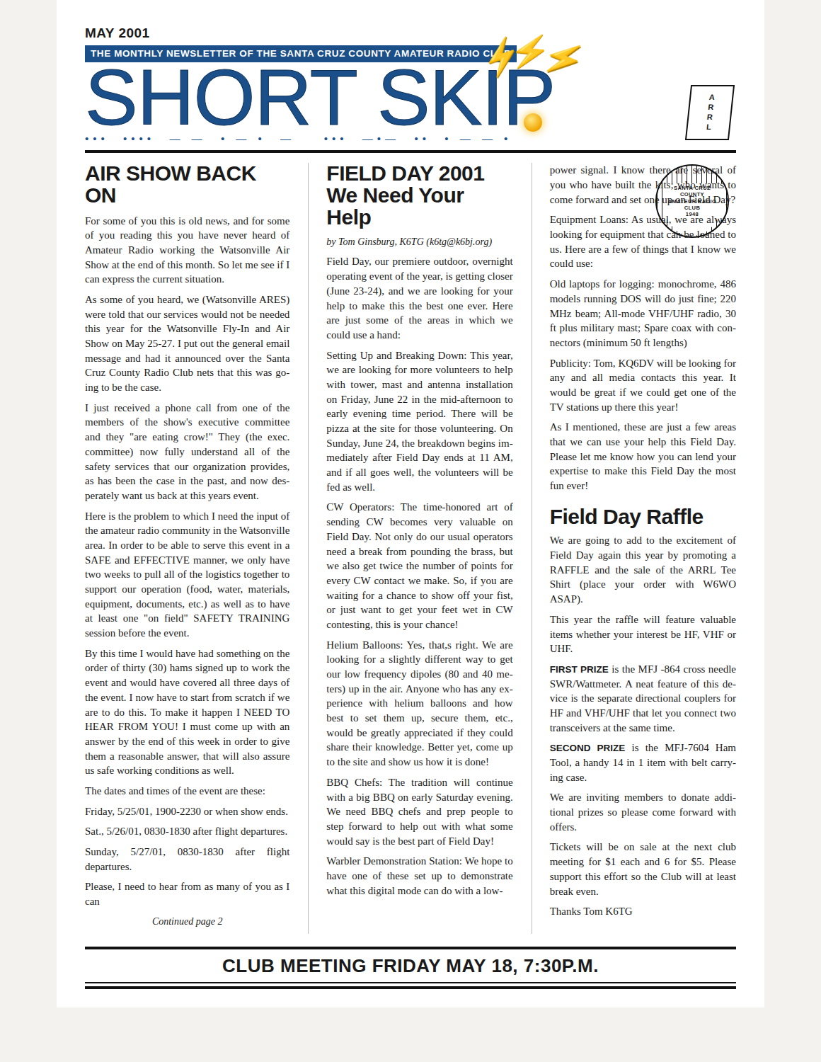MAY 2001
⚡ ⚡ ⚡
The Monthly Newsletter of the Santa Cruz County Amateur Radio Club
Short Skip
••• •••• — — • — • — ••• —•— •• • — — •
ARRL
SANTA CRUZ COUNTY
AMATEUR RADIO CLUB
1948
AIR SHOW BACK ON
For some of you this is old news, and for some of you reading this you have never heard of Amateur Radio working the Watsonville Air Show at the end of this month. So let me see if I can express the current situation.
As some of you heard, we (Watsonville ARES) were told that our services would not be needed this year for the Watsonville Fly-In and Air Show on May 25-27. I put out the general email message and had it announced over the Santa Cruz County Radio Club nets that this was going to be the case.
I just received a phone call from one of the members of the show's executive committee and they "are eating crow!" They (the exec. committee) now fully understand all of the safety services that our organization provides, as has been the case in the past, and now desperately want us back at this years event.
Here is the problem to which I need the input of the amateur radio community in the Watsonville area. In order to be able to serve this event in a SAFE and EFFECTIVE manner, we only have two weeks to pull all of the logistics together to support our operation (food, water, materials, equipment, documents, etc.) as well as to have at least one "on field" SAFETY TRAINING session before the event.
By this time I would have had something on the order of thirty (30) hams signed up to work the event and would have covered all three days of the event. I now have to start from scratch if we are to do this. To make it happen I NEED TO HEAR FROM YOU! I must come up with an answer by the end of this week in order to give them a reasonable answer, that will also assure us safe working conditions as well.
The dates and times of the event are these:
Friday, 5/25/01, 1900-2230 or when show ends.
Sat., 5/26/01, 0830-1830 after flight departures.
Sunday, 5/27/01, 0830-1830 after flight departures.
Please, I need to hear from as many of you as I can
Continued page 2
FIELD DAY 2001 We Need Your Help
by Tom Ginsburg, K6TG (k6tg@k6bj.org)
Field Day, our premiere outdoor, overnight operating event of the year, is getting closer (June 23-24), and we are looking for your help to make this the best one ever. Here are just some of the areas in which we could use a hand:
Setting Up and Breaking Down: This year, we are looking for more volunteers to help with tower, mast and antenna installation on Friday, June 22 in the mid-afternoon to early evening time period. There will be pizza at the site for those volunteering. On Sunday, June 24, the breakdown begins immediately after Field Day ends at 11 AM, and if all goes well, the volunteers will be fed as well.
CW Operators: The time-honored art of sending CW becomes very valuable on Field Day. Not only do our usual operators need a break from pounding the brass, but we also get twice the number of points for every CW contact we make. So, if you are waiting for a chance to show off your fist, or just want to get your feet wet in CW contesting, this is your chance!
Helium Balloons: Yes, that,s right. We are looking for a slightly different way to get our low frequency dipoles (80 and 40 meters) up in the air. Anyone who has any experience with helium balloons and how best to set them up, secure them, etc., would be greatly appreciated if they could share their knowledge. Better yet, come up to the site and show us how it is done!
BBQ Chefs: The tradition will continue with a big BBQ on early Saturday evening. We need BBQ chefs and prep people to step forward to help out with what some would say is the best part of Field Day!
Warbler Demonstration Station: We hope to have one of these set up to demonstrate what this digital mode can do with a low-
power signal. I know there are several of you who have built the kits; who wants to come forward and set one up on Field Day?
Equipment Loans: As usual, we are always looking for equipment that can be loaned to us. Here are a few of things that I know we could use:
Old laptops for logging: monochrome, 486 models running DOS will do just fine; 220 MHz beam; All-mode VHF/UHF radio, 30 ft plus military mast; Spare coax with connectors (minimum 50 ft lengths)
Publicity: Tom, KQ6DV will be looking for any and all media contacts this year. It would be great if we could get one of the TV stations up there this year!
As I mentioned, these are just a few areas that we can use your help this Field Day. Please let me know how you can lend your expertise to make this Field Day the most fun ever!
Field Day Raffle
We are going to add to the excitement of Field Day again this year by promoting a RAFFLE and the sale of the ARRL Tee Shirt (place your order with W6WO ASAP).
This year the raffle will feature valuable items whether your interest be HF, VHF or UHF.
FIRST PRIZE is the MFJ -864 cross needle SWR/Wattmeter. A neat feature of this device is the separate directional couplers for HF and VHF/UHF that let you connect two transceivers at the same time.
SECOND PRIZE is the MFJ-7604 Ham Tool, a handy 14 in 1 item with belt carrying case.
We are inviting members to donate additional prizes so please come forward with offers.
Tickets will be on sale at the next club meeting for $1 each and 6 for $5. Please support this effort so the Club will at least break even.
Thanks Tom K6TG
CLUB MEETING FRIDAY MAY 18, 7:30P.M.